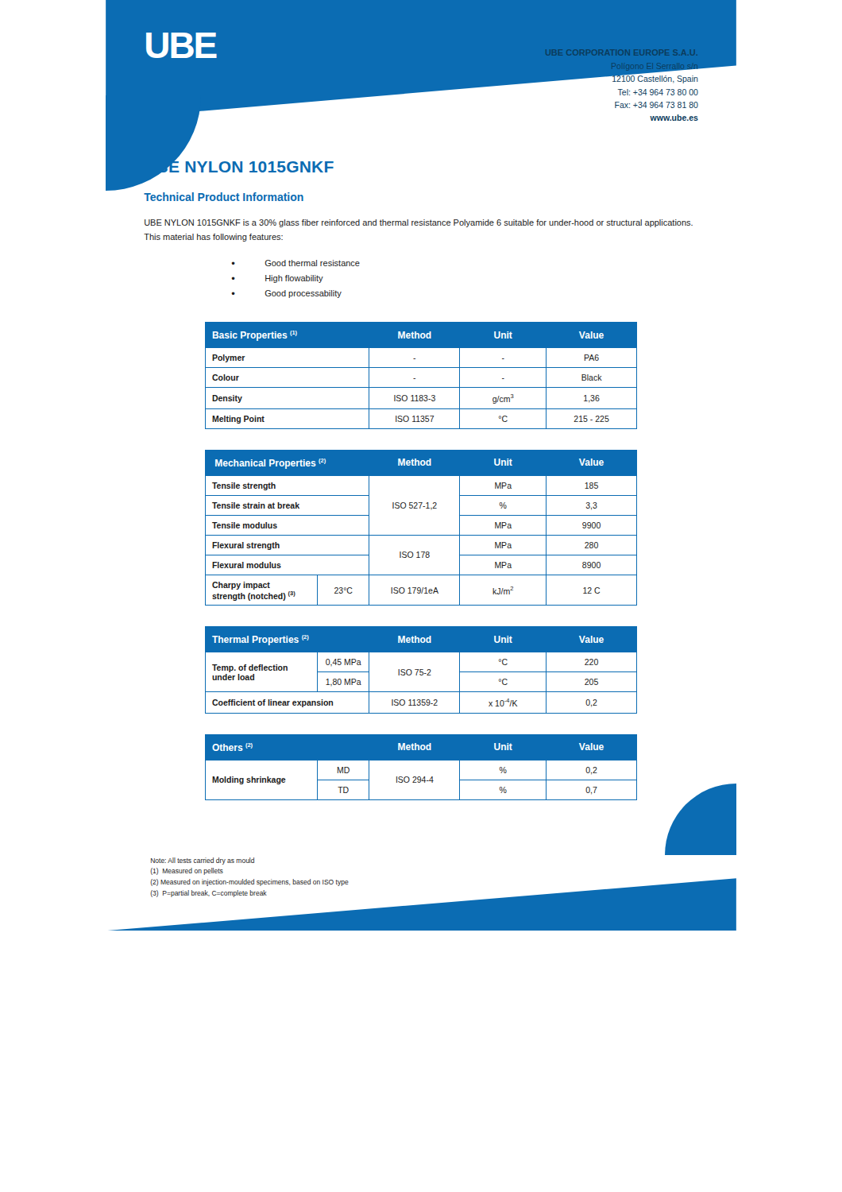UBE
UBE CORPORATION EUROPE S.A.U.
Polígono El Serrallo s/n
12100 Castellón, Spain
Tel: +34 964 73 80 00
Fax: +34 964 73 81 80
www.ube.es
UBE NYLON 1015GNKF
Technical Product Information
UBE NYLON 1015GNKF is a 30% glass fiber reinforced and thermal resistance Polyamide 6 suitable for under-hood or structural applications. This material has following features:
Good thermal resistance
High flowability
Good processability
| Basic Properties (1) | Method | Unit | Value |
| --- | --- | --- | --- |
| Polymer | - | - | PA6 |
| Colour | - | - | Black |
| Density | ISO 1183-3 | g/cm 3 | 1,36 |
| Melting Point | ISO 11357 | °C | 215 - 225 |
| Mechanical Properties (2) | Method | Unit | Value |
| --- | --- | --- | --- |
| Tensile strength | ISO 527-1,2 | MPa | 185 |
| Tensile strain at break | % | 3,3 |
| Tensile modulus | MPa | 9900 |
| Flexural strength | ISO 178 | MPa | 280 |
| Flexural modulus | MPa | 8900 |
| Charpy impact strength (notched) (3) | 23°C | ISO 179/1eA | kJ/m 2 | 12 C |
| Thermal Properties (2) | Method | Unit | Value |
| --- | --- | --- | --- |
| Temp. of deflection under load | 0,45 MPa | ISO 75-2 | °C | 220 |
| 1,80 MPa | °C | 205 |
| Coefficient of linear expansion | ISO 11359-2 | x 10 -4 /K | 0,2 |
| Others (2) | Method | Unit | Value |
| --- | --- | --- | --- |
| Molding shrinkage | MD | ISO 294-4 | % | 0,2 |
| TD | % | 0,7 |
Note: All tests carried dry as mould
(1) Measured on pellets
(2) Measured on injection-moulded specimens, based on ISO type
(3) P=partial break, C=complete break